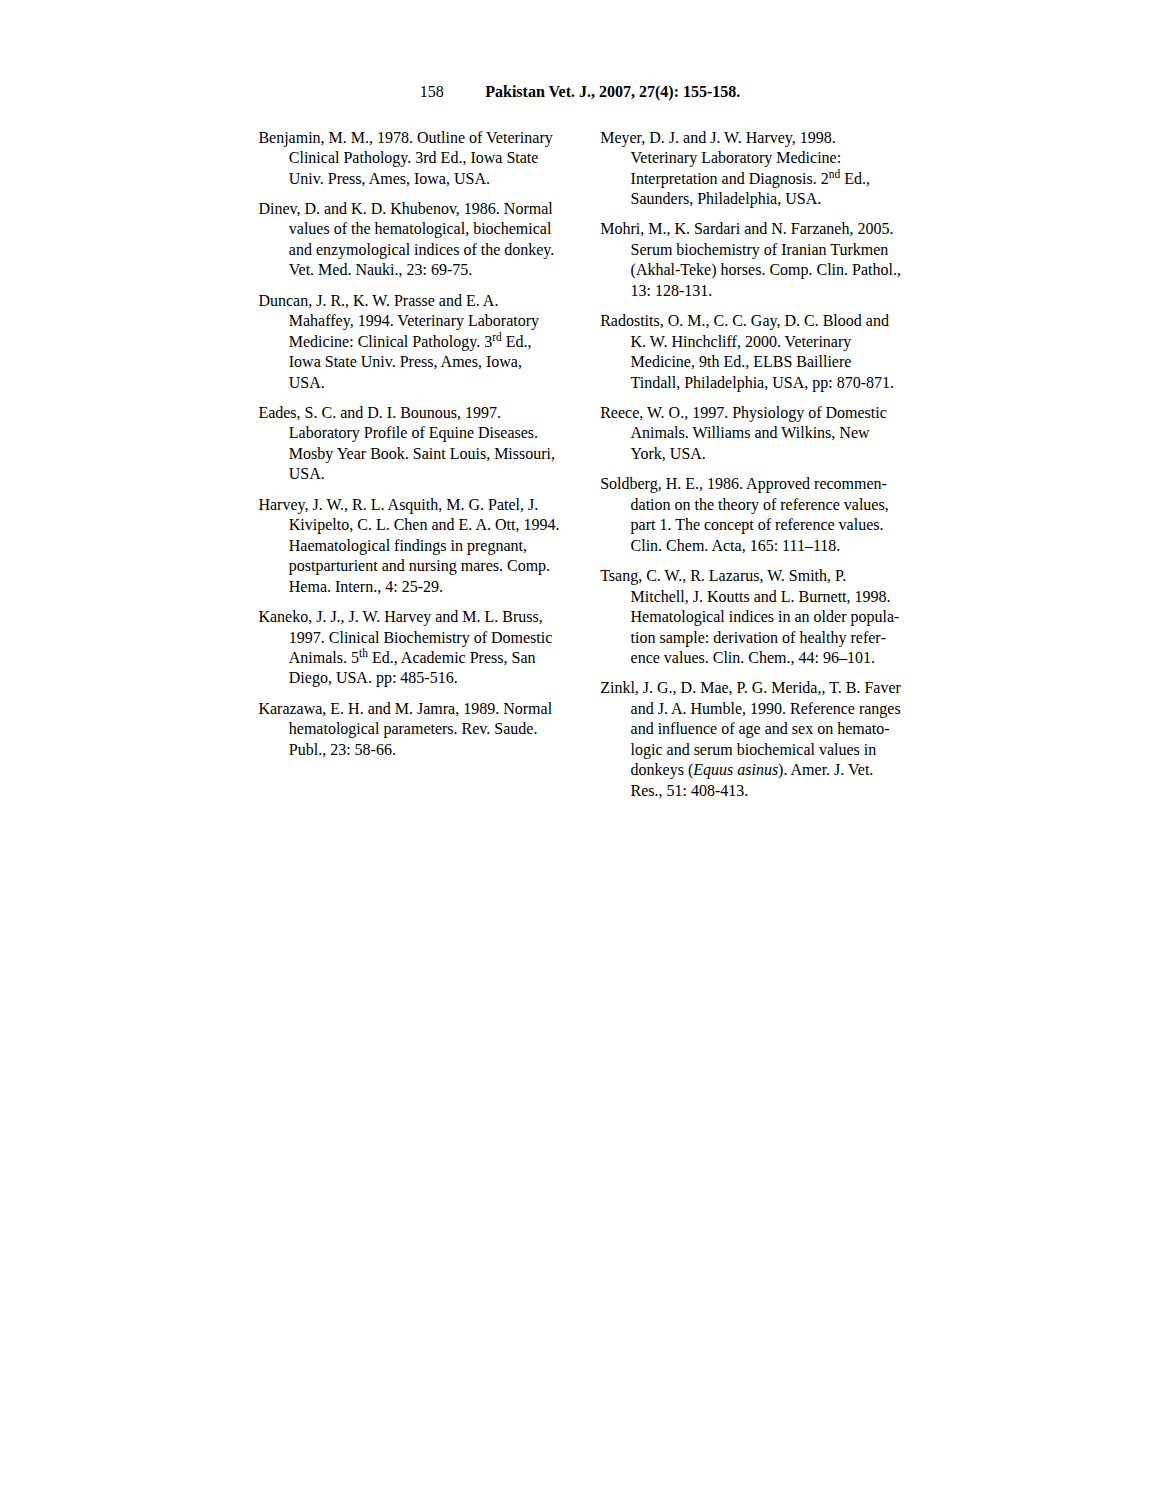158 Pakistan Vet. J., 2007, 27(4): 155-158.
Benjamin, M. M., 1978. Outline of Veterinary Clinical Pathology. 3rd Ed., Iowa State Univ. Press, Ames, Iowa, USA.
Dinev, D. and K. D. Khubenov, 1986. Normal values of the hematological, biochemical and enzymological indices of the donkey. Vet. Med. Nauki., 23: 69-75.
Duncan, J. R., K. W. Prasse and E. A. Mahaffey, 1994. Veterinary Laboratory Medicine: Clinical Pathology. 3rd Ed., Iowa State Univ. Press, Ames, Iowa, USA.
Eades, S. C. and D. I. Bounous, 1997. Laboratory Profile of Equine Diseases. Mosby Year Book. Saint Louis, Missouri, USA.
Harvey, J. W., R. L. Asquith, M. G. Patel, J. Kivipelto, C. L. Chen and E. A. Ott, 1994. Haematological findings in pregnant, postparturient and nursing mares. Comp. Hema. Intern., 4: 25-29.
Kaneko, J. J., J. W. Harvey and M. L. Bruss, 1997. Clinical Biochemistry of Domestic Animals. 5th Ed., Academic Press, San Diego, USA. pp: 485-516.
Karazawa, E. H. and M. Jamra, 1989. Normal hematological parameters. Rev. Saude. Publ., 23: 58-66.
Meyer, D. J. and J. W. Harvey, 1998. Veterinary Laboratory Medicine: Interpretation and Diagnosis. 2nd Ed., Saunders, Philadelphia, USA.
Mohri, M., K. Sardari and N. Farzaneh, 2005. Serum biochemistry of Iranian Turkmen (Akhal-Teke) horses. Comp. Clin. Pathol., 13: 128-131.
Radostits, O. M., C. C. Gay, D. C. Blood and K. W. Hinchcliff, 2000. Veterinary Medicine, 9th Ed., ELBS Bailliere Tindall, Philadelphia, USA, pp: 870-871.
Reece, W. O., 1997. Physiology of Domestic Animals. Williams and Wilkins, New York, USA.
Soldberg, H. E., 1986. Approved recommendation on the theory of reference values, part 1. The concept of reference values. Clin. Chem. Acta, 165: 111–118.
Tsang, C. W., R. Lazarus, W. Smith, P. Mitchell, J. Koutts and L. Burnett, 1998. Hematological indices in an older population sample: derivation of healthy reference values. Clin. Chem., 44: 96–101.
Zinkl, J. G., D. Mae, P. G. Merida,, T. B. Faver and J. A. Humble, 1990. Reference ranges and influence of age and sex on hematologic and serum biochemical values in donkeys (Equus asinus). Amer. J. Vet. Res., 51: 408-413.